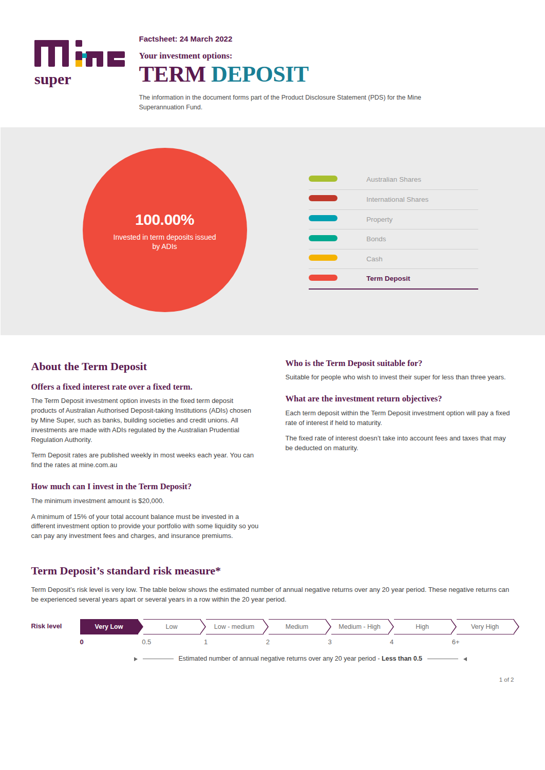super
Factsheet: 24 March 2022
Your investment options:
TERM DEPOSIT
The information in the document forms part of the Product Disclosure Statement (PDS) for the Mine Superannuation Fund.
100.00%
Invested in term deposits issued by ADIs
| | Australian Shares |
| | International Shares |
| | Property |
| | Bonds |
| | Cash |
| | Term Deposit |
About the Term Deposit
Offers a fixed interest rate over a fixed term.
The Term Deposit investment option invests in the fixed term deposit products of Australian Authorised Deposit-taking Institutions (ADIs) chosen by Mine Super, such as banks, building societies and credit unions. All investments are made with ADIs regulated by the Australian Prudential Regulation Authority.
Term Deposit rates are published weekly in most weeks each year. You can find the rates at mine.com.au
How much can I invest in the Term Deposit?
The minimum investment amount is $20,000.
A minimum of 15% of your total account balance must be invested in a different investment option to provide your portfolio with some liquidity so you can pay any investment fees and charges, and insurance premiums.
Who is the Term Deposit suitable for?
Suitable for people who wish to invest their super for less than three years.
What are the investment return objectives?
Each term deposit within the Term Deposit investment option will pay a fixed rate of interest if held to maturity.
The fixed rate of interest doesn’t take into account fees and taxes that may be deducted on maturity.
Term Deposit’s standard risk measure*
Term Deposit’s risk level is very low. The table below shows the estimated number of annual negative returns over any 20 year period. These negative returns can be experienced several years apart or several years in a row within the 20 year period.
Risk level
Very Low
Low
Low - medium
Medium
Medium - High
High
Very High
0 0.5 1 2 3 4 6+
Estimated number of annual negative returns over any 20 year period - Less than 0.5
1 of 2